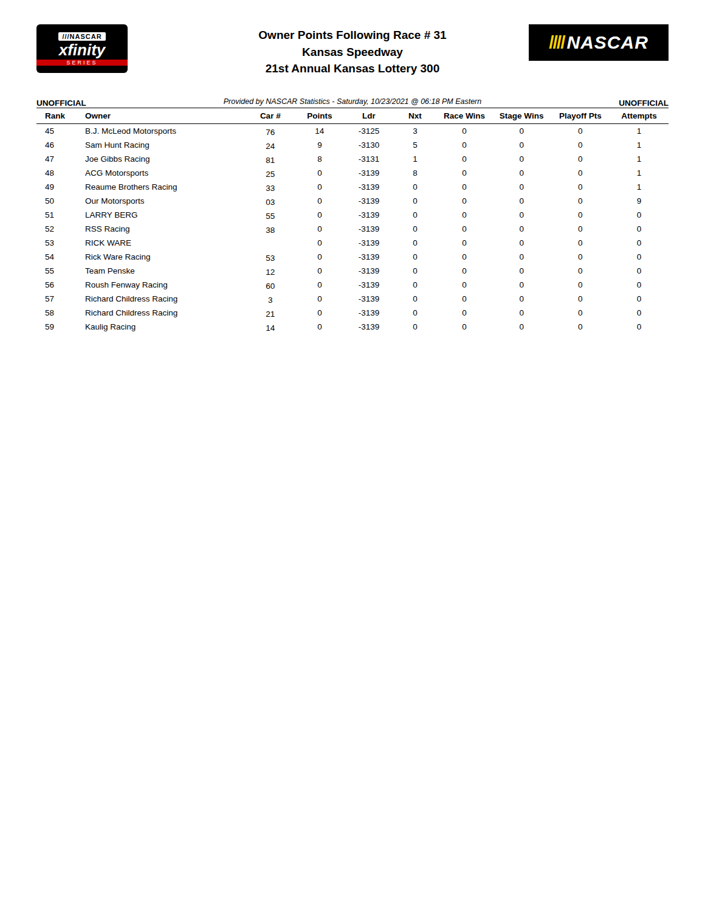///NASCAR
xfinity
SERIES
Owner Points Following Race # 31
Kansas Speedway
21st Annual Kansas Lottery 300
////NASCAR
Provided by NASCAR Statistics - Saturday, 10/23/2021 @ 06:18 PM Eastern
UNOFFICIAL UNOFFICIAL
| Rank | Owner | Car # | Points | Ldr | Nxt | Race Wins | Stage Wins | Playoff Pts | Attempts |
| --- | --- | --- | --- | --- | --- | --- | --- | --- | --- |
| 45 | B.J. McLeod Motorsports | 76 | 14 | -3125 | 3 | 0 | 0 | 0 | 1 |
| 46 | Sam Hunt Racing | 24 | 9 | -3130 | 5 | 0 | 0 | 0 | 1 |
| 47 | Joe Gibbs Racing | 81 | 8 | -3131 | 1 | 0 | 0 | 0 | 1 |
| 48 | ACG Motorsports | 25 | 0 | -3139 | 8 | 0 | 0 | 0 | 1 |
| 49 | Reaume Brothers Racing | 33 | 0 | -3139 | 0 | 0 | 0 | 0 | 1 |
| 50 | Our Motorsports | 03 | 0 | -3139 | 0 | 0 | 0 | 0 | 9 |
| 51 | LARRY BERG | 55 | 0 | -3139 | 0 | 0 | 0 | 0 | 0 |
| 52 | RSS Racing | 38 | 0 | -3139 | 0 | 0 | 0 | 0 | 0 |
| 53 | RICK WARE | | 0 | -3139 | 0 | 0 | 0 | 0 | 0 |
| 54 | Rick Ware Racing | 53 | 0 | -3139 | 0 | 0 | 0 | 0 | 0 |
| 55 | Team Penske | 12 | 0 | -3139 | 0 | 0 | 0 | 0 | 0 |
| 56 | Roush Fenway Racing | 60 | 0 | -3139 | 0 | 0 | 0 | 0 | 0 |
| 57 | Richard Childress Racing | 3 | 0 | -3139 | 0 | 0 | 0 | 0 | 0 |
| 58 | Richard Childress Racing | 21 | 0 | -3139 | 0 | 0 | 0 | 0 | 0 |
| 59 | Kaulig Racing | 14 | 0 | -3139 | 0 | 0 | 0 | 0 | 0 |